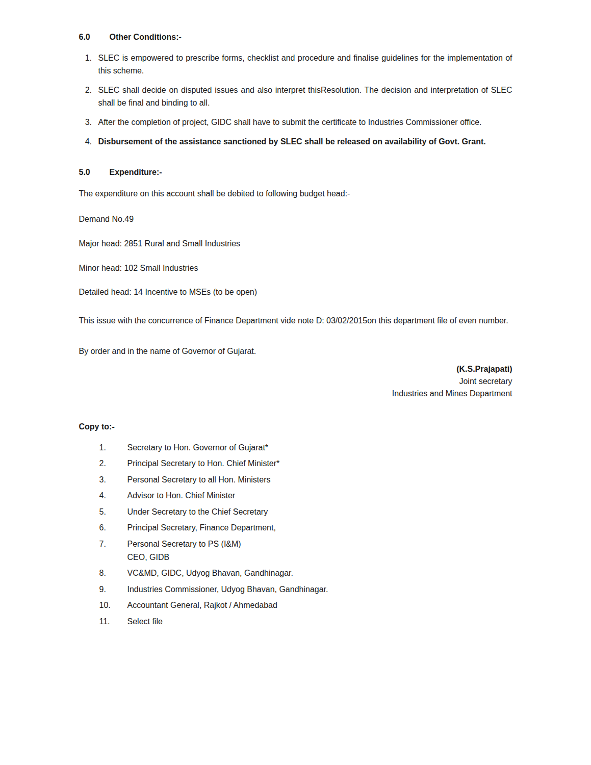6.0 Other Conditions:-
SLEC is empowered to prescribe forms, checklist and procedure and finalise guidelines for the implementation of this scheme.
SLEC shall decide on disputed issues and also interpret thisResolution. The decision and interpretation of SLEC shall be final and binding to all.
After the completion of project, GIDC shall have to submit the certificate to Industries Commissioner office.
Disbursement of the assistance sanctioned by SLEC shall be released on availability of Govt. Grant.
5.0 Expenditure:-
The expenditure on this account shall be debited to following budget head:-
Demand No.49
Major head: 2851 Rural and Small Industries
Minor head: 102 Small Industries
Detailed head: 14 Incentive to MSEs (to be open)
This issue with the concurrence of Finance Department vide note D: 03/02/2015on this department file of even number.
By order and in the name of Governor of Gujarat.
(K.S.Prajapati)
Joint secretary
Industries and Mines Department
Copy to:-
| 1. | Secretary to Hon. Governor of Gujarat* |
| 2. | Principal Secretary to Hon. Chief Minister* |
| 3. | Personal Secretary to all Hon. Ministers |
| 4. | Advisor to Hon. Chief Minister |
| 5. | Under Secretary to the Chief Secretary |
| 6. | Principal Secretary, Finance Department, |
| 7. | Personal Secretary to PS (I&M) CEO, GIDB |
| 8. | VC&MD, GIDC, Udyog Bhavan, Gandhinagar. |
| 9. | Industries Commissioner, Udyog Bhavan, Gandhinagar. |
| 10. | Accountant General, Rajkot / Ahmedabad |
| 11. | Select file |